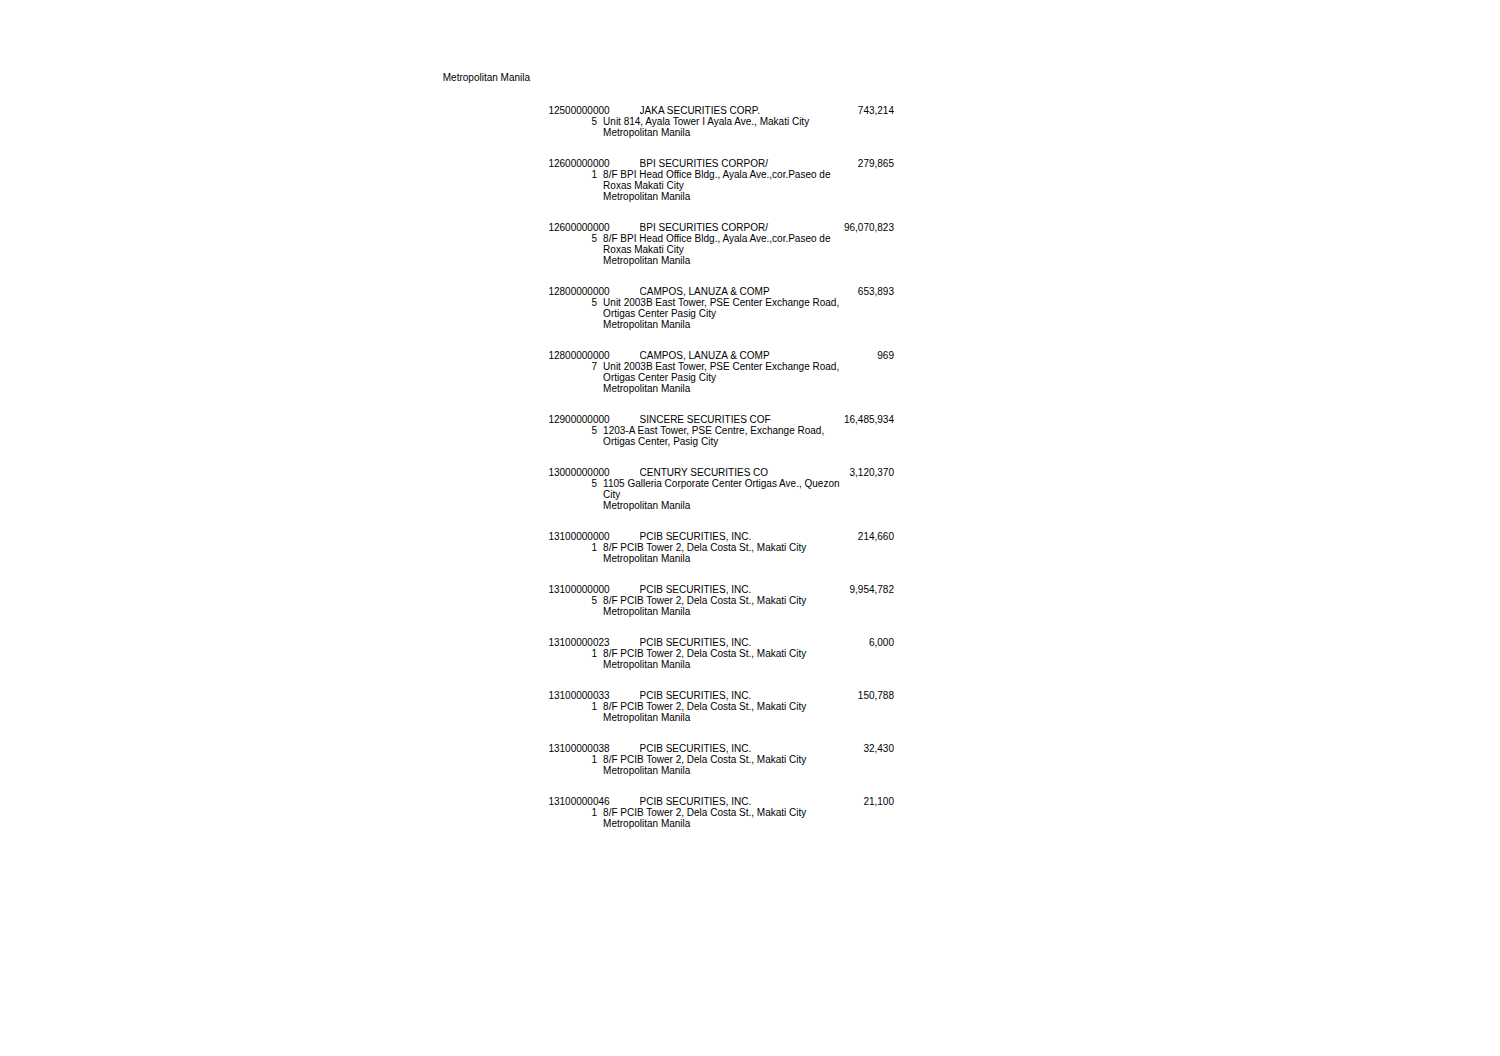Metropolitan Manila
12500000000 JAKA SECURITIES CORP. 743,214
5 Unit 814, Ayala Tower I Ayala Ave., Makati City
Metropolitan Manila
12600000000 BPI SECURITIES CORPOR/ 279,865
1 8/F BPI Head Office Bldg., Ayala Ave.,cor.Paseo de
Roxas Makati City
Metropolitan Manila
12600000000 BPI SECURITIES CORPOR/ 96,070,823
5 8/F BPI Head Office Bldg., Ayala Ave.,cor.Paseo de
Roxas Makati City
Metropolitan Manila
12800000000 CAMPOS, LANUZA & COMP 653,893
5 Unit 2003B East Tower, PSE Center Exchange Road,
Ortigas Center Pasig City
Metropolitan Manila
12800000000 CAMPOS, LANUZA & COMP 969
7 Unit 2003B East Tower, PSE Center Exchange Road,
Ortigas Center Pasig City
Metropolitan Manila
12900000000 SINCERE SECURITIES COF 16,485,934
5 1203-A East Tower, PSE Centre, Exchange Road,
Ortigas Center, Pasig City
13000000000 CENTURY SECURITIES CO 3,120,370
5 1105 Galleria Corporate Center Ortigas Ave., Quezon
City
Metropolitan Manila
13100000000 PCIB SECURITIES, INC. 214,660
1 8/F PCIB Tower 2, Dela Costa St., Makati City
Metropolitan Manila
13100000000 PCIB SECURITIES, INC. 9,954,782
5 8/F PCIB Tower 2, Dela Costa St., Makati City
Metropolitan Manila
13100000023 PCIB SECURITIES, INC. 6,000
1 8/F PCIB Tower 2, Dela Costa St., Makati City
Metropolitan Manila
13100000033 PCIB SECURITIES, INC. 150,788
1 8/F PCIB Tower 2, Dela Costa St., Makati City
Metropolitan Manila
13100000038 PCIB SECURITIES, INC. 32,430
1 8/F PCIB Tower 2, Dela Costa St., Makati City
Metropolitan Manila
13100000046 PCIB SECURITIES, INC. 21,100
1 8/F PCIB Tower 2, Dela Costa St., Makati City
Metropolitan Manila